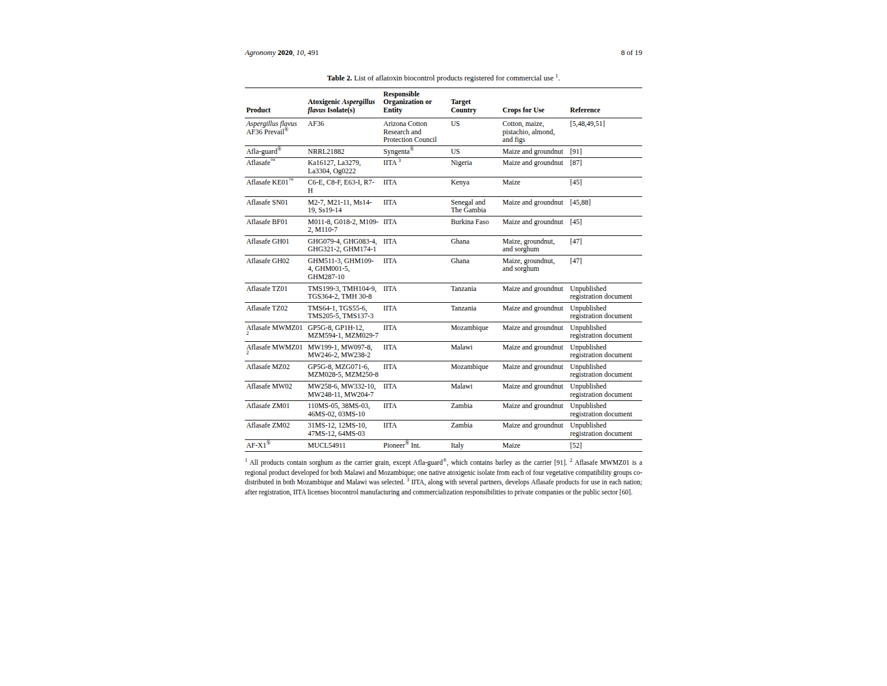Agronomy 2020, 10, 491
8 of 19
Table 2. List of aflatoxin biocontrol products registered for commercial use 1.
| Product | Atoxigenic Aspergillus flavus Isolate(s) | Responsible Organization or Entity | Target Country | Crops for Use | Reference |
| --- | --- | --- | --- | --- | --- |
| Aspergillus flavus AF36 Prevail ® | AF36 | Arizona Cotton Research and Protection Council | US | Cotton, maize, pistachio, almond, and figs | [5,48,49,51] |
| Afla-guard ® | NRRL21882 | Syngenta ® | US | Maize and groundnut | [91] |
| Aflasafe ™ | Ka16127, La3279, La3304, Og0222 | IITA 3 | Nigeria | Maize and groundnut | [87] |
| Aflasafe KE01 ™ | C6-E, C8-F, E63-I, R7-H | IITA | Kenya | Maize | [45] |
| Aflasafe SN01 | M2-7, M21-11, Ms14-19, Ss19-14 | IITA | Senegal and The Gambia | Maize and groundnut | [45,88] |
| Aflasafe BF01 | M011-8, G018-2, M109-2, M110-7 | IITA | Burkina Faso | Maize and groundnut | [45] |
| Aflasafe GH01 | GHG079-4, GHG083-4, GHG321-2, GHM174-1 | IITA | Ghana | Maize, groundnut, and sorghum | [47] |
| Aflasafe GH02 | GHM511-3, GHM109-4, GHM001-5, GHM287-10 | IITA | Ghana | Maize, groundnut, and sorghum | [47] |
| Aflasafe TZ01 | TMS199-3, TMH104-9, TGS364-2, TMH 30-8 | IITA | Tanzania | Maize and groundnut | Unpublished registration document |
| Aflasafe TZ02 | TMS64-1, TGS55-6, TMS205-5, TMS137-3 | IITA | Tanzania | Maize and groundnut | Unpublished registration document |
| Aflasafe MWMZ01 2 | GP5G-8, GP1H-12, MZM594-1, MZM029-7 | IITA | Mozambique | Maize and groundnut | Unpublished registration document |
| Aflasafe MWMZ01 2 | MW199-1, MW097-8, MW246-2, MW238-2 | IITA | Malawi | Maize and groundnut | Unpublished registration document |
| Aflasafe MZ02 | GP5G-8, MZG071-6, MZM028-5, MZM250-8 | IITA | Mozambique | Maize and groundnut | Unpublished registration document |
| Aflasafe MW02 | MW258-6, MW332-10, MW248-11, MW204-7 | IITA | Malawi | Maize and groundnut | Unpublished registration document |
| Aflasafe ZM01 | 110MS-05, 38MS-03, 46MS-02, 03MS-10 | IITA | Zambia | Maize and groundnut | Unpublished registration document |
| Aflasafe ZM02 | 31MS-12, 12MS-10, 47MS-12, 64MS-03 | IITA | Zambia | Maize and groundnut | Unpublished registration document |
| AF-X1 ® | MUCL54911 | Pioneer ® Int. | Italy | Maize | [52] |
1 All products contain sorghum as the carrier grain, except Afla-guard®, which contains barley as the carrier [91]. 2 Aflasafe MWMZ01 is a regional product developed for both Malawi and Mozambique; one native atoxigenic isolate from each of four vegetative compatibility groups co-distributed in both Mozambique and Malawi was selected. 3 IITA, along with several partners, develops Aflasafe products for use in each nation; after registration, IITA licenses biocontrol manufacturing and commercialization responsibilities to private companies or the public sector [60].